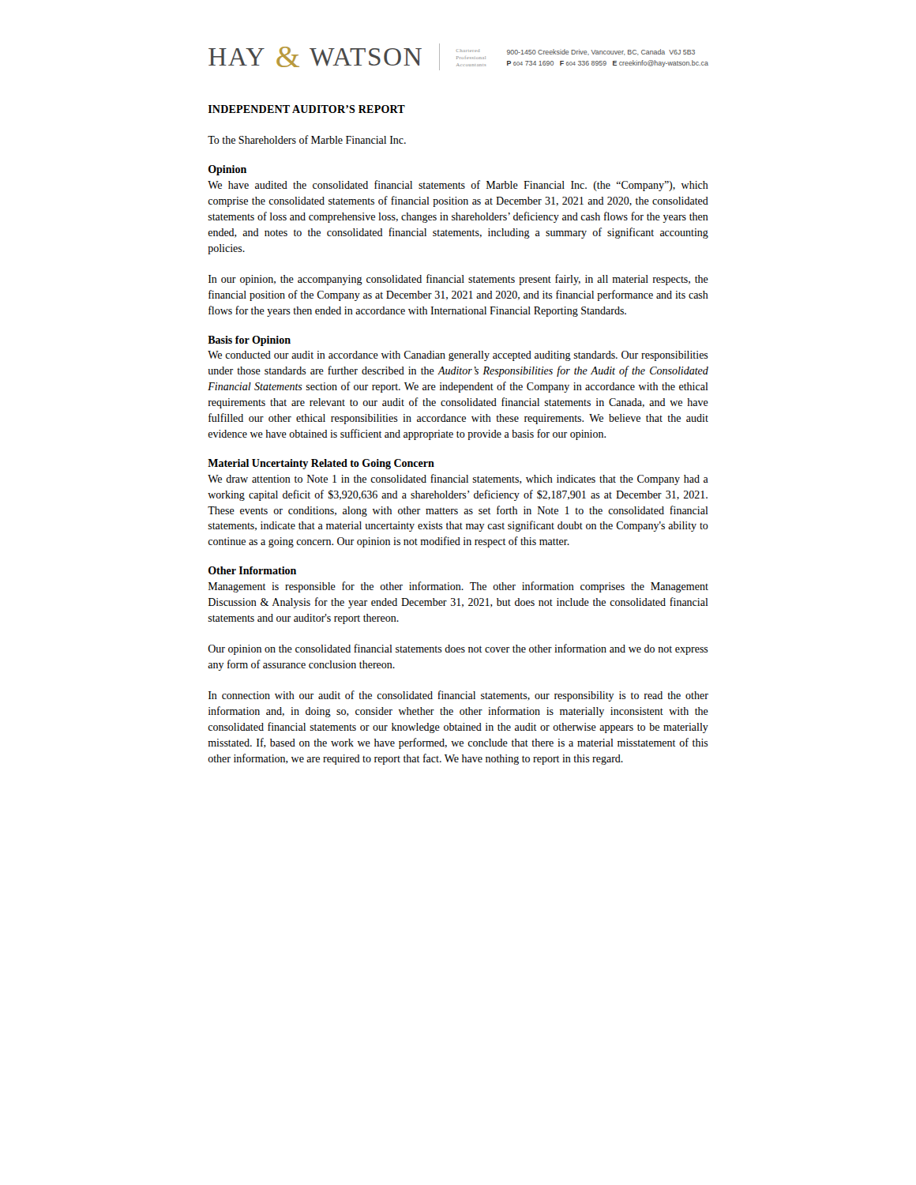HAY & WATSON Chartered
Professional
Accountants
900-1450 Creekside Drive, Vancouver, BC, Canada V6J 5B3
P 604 734 1690 F 604 336 8959 E creekinfo@hay-watson.bc.ca
INDEPENDENT AUDITOR’S REPORT
To the Shareholders of Marble Financial Inc.
Opinion
We have audited the consolidated financial statements of Marble Financial Inc. (the “Company”), which comprise the consolidated statements of financial position as at December 31, 2021 and 2020, the consolidated statements of loss and comprehensive loss, changes in shareholders’ deficiency and cash flows for the years then ended, and notes to the consolidated financial statements, including a summary of significant accounting policies.
In our opinion, the accompanying consolidated financial statements present fairly, in all material respects, the financial position of the Company as at December 31, 2021 and 2020, and its financial performance and its cash flows for the years then ended in accordance with International Financial Reporting Standards.
Basis for Opinion
We conducted our audit in accordance with Canadian generally accepted auditing standards. Our responsibilities under those standards are further described in the Auditor’s Responsibilities for the Audit of the Consolidated Financial Statements section of our report. We are independent of the Company in accordance with the ethical requirements that are relevant to our audit of the consolidated financial statements in Canada, and we have fulfilled our other ethical responsibilities in accordance with these requirements. We believe that the audit evidence we have obtained is sufficient and appropriate to provide a basis for our opinion.
Material Uncertainty Related to Going Concern
We draw attention to Note 1 in the consolidated financial statements, which indicates that the Company had a working capital deficit of $3,920,636 and a shareholders’ deficiency of $2,187,901 as at December 31, 2021. These events or conditions, along with other matters as set forth in Note 1 to the consolidated financial statements, indicate that a material uncertainty exists that may cast significant doubt on the Company's ability to continue as a going concern. Our opinion is not modified in respect of this matter.
Other Information
Management is responsible for the other information. The other information comprises the Management Discussion & Analysis for the year ended December 31, 2021, but does not include the consolidated financial statements and our auditor's report thereon.
Our opinion on the consolidated financial statements does not cover the other information and we do not express any form of assurance conclusion thereon.
In connection with our audit of the consolidated financial statements, our responsibility is to read the other information and, in doing so, consider whether the other information is materially inconsistent with the consolidated financial statements or our knowledge obtained in the audit or otherwise appears to be materially misstated. If, based on the work we have performed, we conclude that there is a material misstatement of this other information, we are required to report that fact. We have nothing to report in this regard.